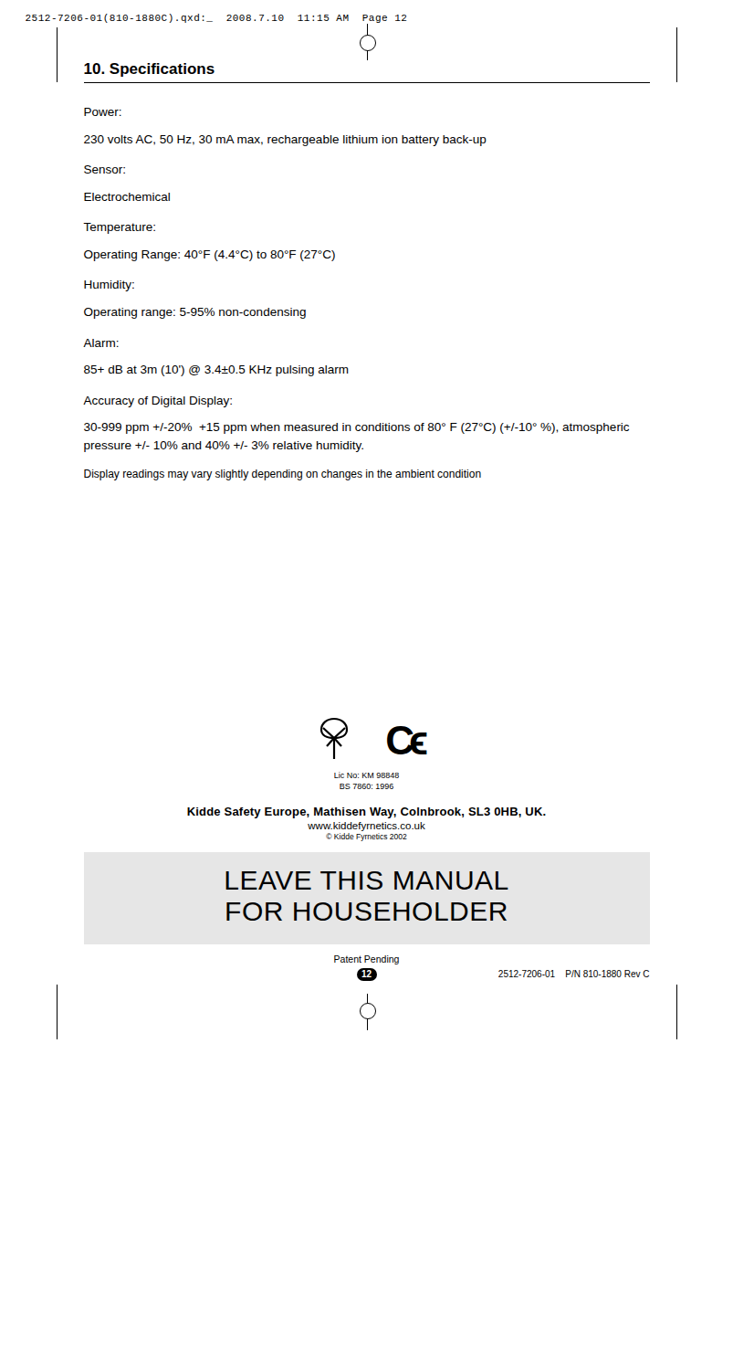2512-7206-01(810-1880C).qxd:_ 2008.7.10 11:15 AM Page 12
10. Specifications
Power:
230 volts AC, 50 Hz, 30 mA max, rechargeable lithium ion battery back-up
Sensor:
Electrochemical
Temperature:
Operating Range: 40°F (4.4°C) to 80°F (27°C)
Humidity:
Operating range: 5-95% non-condensing
Alarm:
85+ dB at 3m (10') @ 3.4±0.5 KHz pulsing alarm
Accuracy of Digital Display:
30-999 ppm +/-20% +15 ppm when measured in conditions of 80° F (27°C) (+/-10° %), atmospheric pressure +/- 10% and 40% +/- 3% relative humidity.
Display readings may vary slightly depending on changes in the ambient condition
Cϵ
Lic No: KM 98848
BS 7860: 1996
Kidde Safety Europe, Mathisen Way, Colnbrook, SL3 0HB, UK.
www.kiddefyrnetics.co.uk
© Kidde Fyrnetics 2002
LEAVE THIS MANUAL
FOR HOUSEHOLDER
Patent Pending
12
2512-7206-01 P/N 810-1880 Rev C